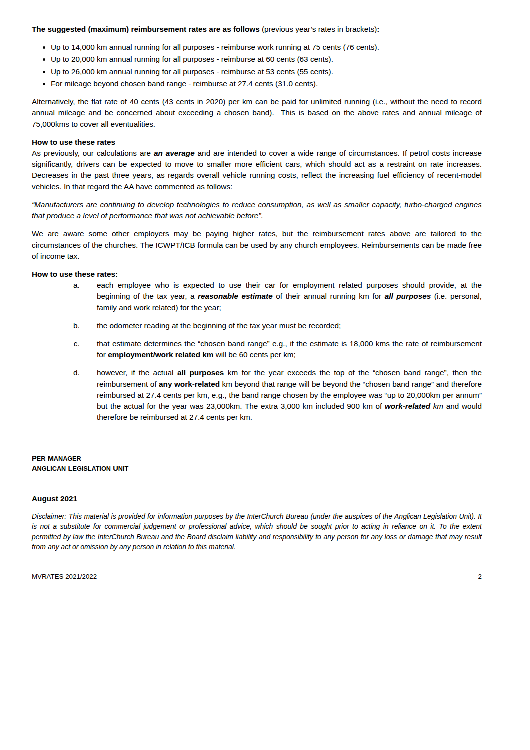The suggested (maximum) reimbursement rates are as follows (previous year’s rates in brackets):
Up to 14,000 km annual running for all purposes - reimburse work running at 75 cents (76 cents).
Up to 20,000 km annual running for all purposes - reimburse at 60 cents (63 cents).
Up to 26,000 km annual running for all purposes - reimburse at 53 cents (55 cents).
For mileage beyond chosen band range - reimburse at 27.4 cents (31.0 cents).
Alternatively, the flat rate of 40 cents (43 cents in 2020) per km can be paid for unlimited running (i.e., without the need to record annual mileage and be concerned about exceeding a chosen band). This is based on the above rates and annual mileage of 75,000kms to cover all eventualities.
How to use these rates
As previously, our calculations are an average and are intended to cover a wide range of circumstances. If petrol costs increase significantly, drivers can be expected to move to smaller more efficient cars, which should act as a restraint on rate increases. Decreases in the past three years, as regards overall vehicle running costs, reflect the increasing fuel efficiency of recent-model vehicles. In that regard the AA have commented as follows:
“Manufacturers are continuing to develop technologies to reduce consumption, as well as smaller capacity, turbo-charged engines that produce a level of performance that was not achievable before”.
We are aware some other employers may be paying higher rates, but the reimbursement rates above are tailored to the circumstances of the churches. The ICWPT/ICB formula can be used by any church employees. Reimbursements can be made free of income tax.
How to use these rates:
each employee who is expected to use their car for employment related purposes should provide, at the beginning of the tax year, a reasonable estimate of their annual running km for all purposes (i.e. personal, family and work related) for the year;
the odometer reading at the beginning of the tax year must be recorded;
that estimate determines the “chosen band range” e.g., if the estimate is 18,000 kms the rate of reimbursement for employment/work related km will be 60 cents per km;
however, if the actual all purposes km for the year exceeds the top of the “chosen band range”, then the reimbursement of any work-related km beyond that range will be beyond the “chosen band range” and therefore reimbursed at 27.4 cents per km, e.g., the band range chosen by the employee was “up to 20,000km per annum” but the actual for the year was 23,000km. The extra 3,000 km included 900 km of work-related km and would therefore be reimbursed at 27.4 cents per km.
PER MANAGER
ANGLICAN LEGISLATION UNIT
August 2021
Disclaimer: This material is provided for information purposes by the InterChurch Bureau (under the auspices of the Anglican Legislation Unit). It is not a substitute for commercial judgement or professional advice, which should be sought prior to acting in reliance on it. To the extent permitted by law the InterChurch Bureau and the Board disclaim liability and responsibility to any person for any loss or damage that may result from any act or omission by any person in relation to this material.
MVRATES 2021/2022 2